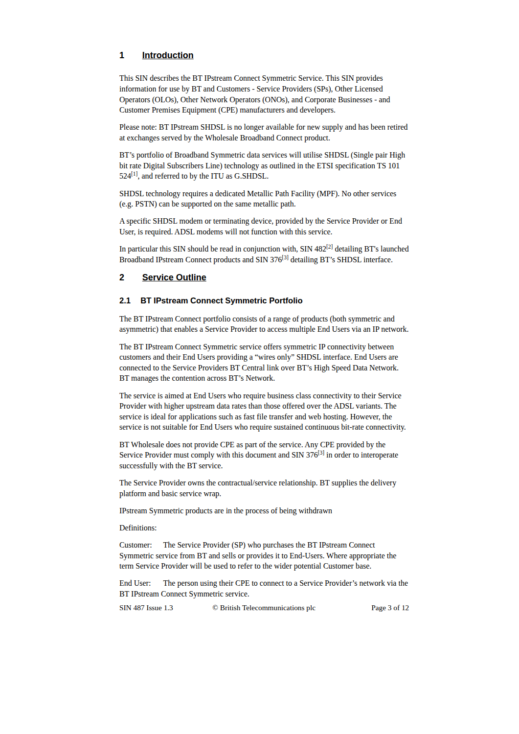1 Introduction
This SIN describes the BT IPstream Connect Symmetric Service. This SIN provides information for use by BT and Customers - Service Providers (SPs), Other Licensed Operators (OLOs), Other Network Operators (ONOs), and Corporate Businesses - and Customer Premises Equipment (CPE) manufacturers and developers.
Please note: BT IPstream SHDSL is no longer available for new supply and has been retired at exchanges served by the Wholesale Broadband Connect product.
BT’s portfolio of Broadband Symmetric data services will utilise SHDSL (Single pair High bit rate Digital Subscribers Line) technology as outlined in the ETSI specification TS 101 524[1], and referred to by the ITU as G.SHDSL.
SHDSL technology requires a dedicated Metallic Path Facility (MPF). No other services (e.g. PSTN) can be supported on the same metallic path.
A specific SHDSL modem or terminating device, provided by the Service Provider or End User, is required. ADSL modems will not function with this service.
In particular this SIN should be read in conjunction with, SIN 482[2] detailing BT's launched Broadband IPstream Connect products and SIN 376[3] detailing BT’s SHDSL interface.
2 Service Outline
2.1 BT IPstream Connect Symmetric Portfolio
The BT IPstream Connect portfolio consists of a range of products (both symmetric and asymmetric) that enables a Service Provider to access multiple End Users via an IP network.
The BT IPstream Connect Symmetric service offers symmetric IP connectivity between customers and their End Users providing a “wires only” SHDSL interface. End Users are connected to the Service Providers BT Central link over BT’s High Speed Data Network. BT manages the contention across BT’s Network.
The service is aimed at End Users who require business class connectivity to their Service Provider with higher upstream data rates than those offered over the ADSL variants. The service is ideal for applications such as fast file transfer and web hosting. However, the service is not suitable for End Users who require sustained continuous bit-rate connectivity.
BT Wholesale does not provide CPE as part of the service. Any CPE provided by the Service Provider must comply with this document and SIN 376[3] in order to interoperate successfully with the BT service.
The Service Provider owns the contractual/service relationship. BT supplies the delivery platform and basic service wrap.
IPstream Symmetric products are in the process of being withdrawn
Definitions:
Customer: The Service Provider (SP) who purchases the BT IPstream Connect Symmetric service from BT and sells or provides it to End-Users. Where appropriate the term Service Provider will be used to refer to the wider potential Customer base.
End User: The person using their CPE to connect to a Service Provider’s network via the BT IPstream Connect Symmetric service.
SIN 487 Issue 1.3
© British Telecommunications plc
Page 3 of 12